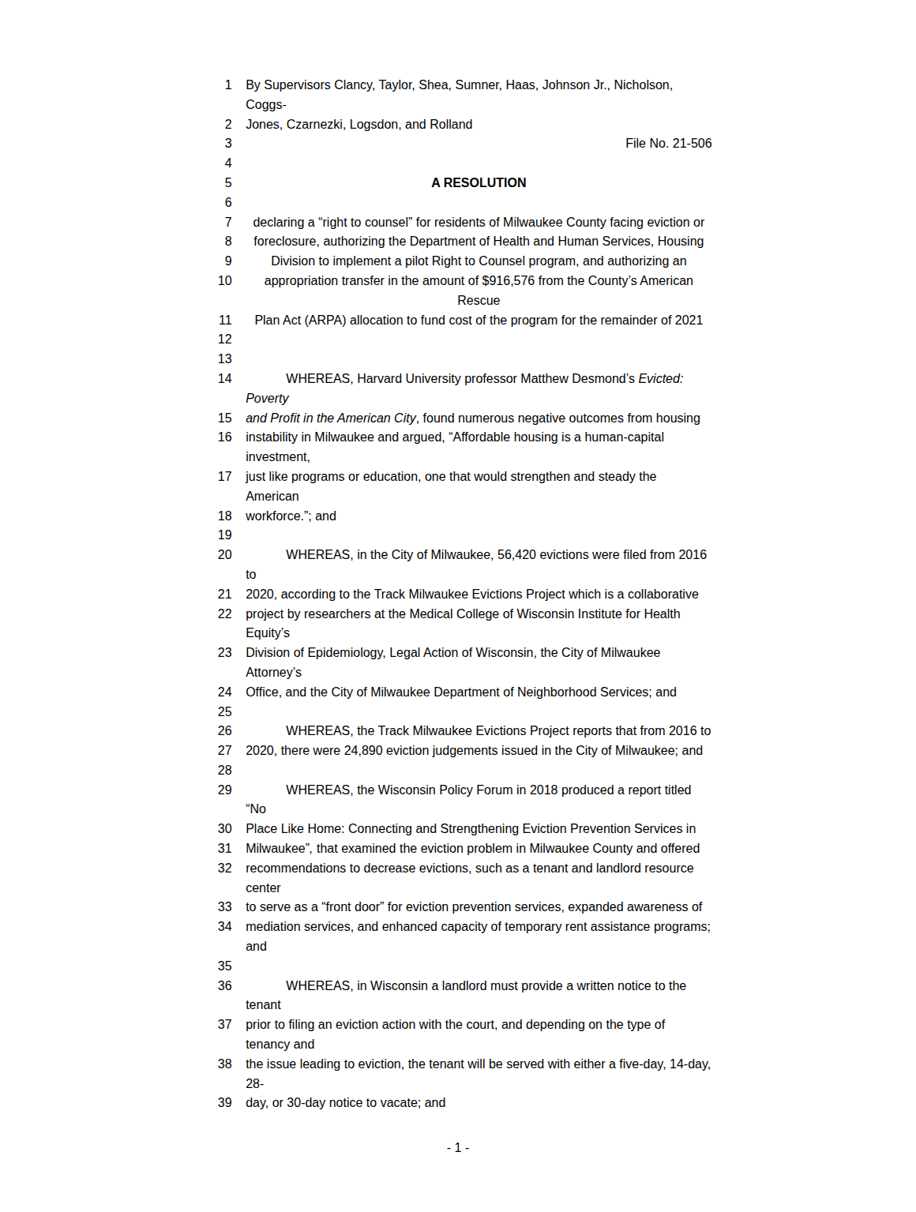1
By Supervisors Clancy, Taylor, Shea, Sumner, Haas, Johnson Jr., Nicholson, Coggs-
2
Jones, Czarnezki, Logsdon, and Rolland
3
File No. 21-506
4
5
A RESOLUTION
6
7
declaring a “right to counsel” for residents of Milwaukee County facing eviction or
8
foreclosure, authorizing the Department of Health and Human Services, Housing
9
Division to implement a pilot Right to Counsel program, and authorizing an
10
appropriation transfer in the amount of $916,576 from the County’s American Rescue
11
Plan Act (ARPA) allocation to fund cost of the program for the remainder of 2021
12
13
14
WHEREAS, Harvard University professor Matthew Desmond’s Evicted: Poverty
15
and Profit in the American City, found numerous negative outcomes from housing
16
instability in Milwaukee and argued, “Affordable housing is a human-capital investment,
17
just like programs or education, one that would strengthen and steady the American
18
workforce.”; and
19
20
WHEREAS, in the City of Milwaukee, 56,420 evictions were filed from 2016 to
21
2020, according to the Track Milwaukee Evictions Project which is a collaborative
22
project by researchers at the Medical College of Wisconsin Institute for Health Equity’s
23
Division of Epidemiology, Legal Action of Wisconsin, the City of Milwaukee Attorney’s
24
Office, and the City of Milwaukee Department of Neighborhood Services; and
25
26
WHEREAS, the Track Milwaukee Evictions Project reports that from 2016 to
27
2020, there were 24,890 eviction judgements issued in the City of Milwaukee; and
28
29
WHEREAS, the Wisconsin Policy Forum in 2018 produced a report titled “No
30
Place Like Home: Connecting and Strengthening Eviction Prevention Services in
31
Milwaukee”, that examined the eviction problem in Milwaukee County and offered
32
recommendations to decrease evictions, such as a tenant and landlord resource center
33
to serve as a “front door” for eviction prevention services, expanded awareness of
34
mediation services, and enhanced capacity of temporary rent assistance programs; and
35
36
WHEREAS, in Wisconsin a landlord must provide a written notice to the tenant
37
prior to filing an eviction action with the court, and depending on the type of tenancy and
38
the issue leading to eviction, the tenant will be served with either a five-day, 14-day, 28-
39
day, or 30-day notice to vacate; and
- 1 -